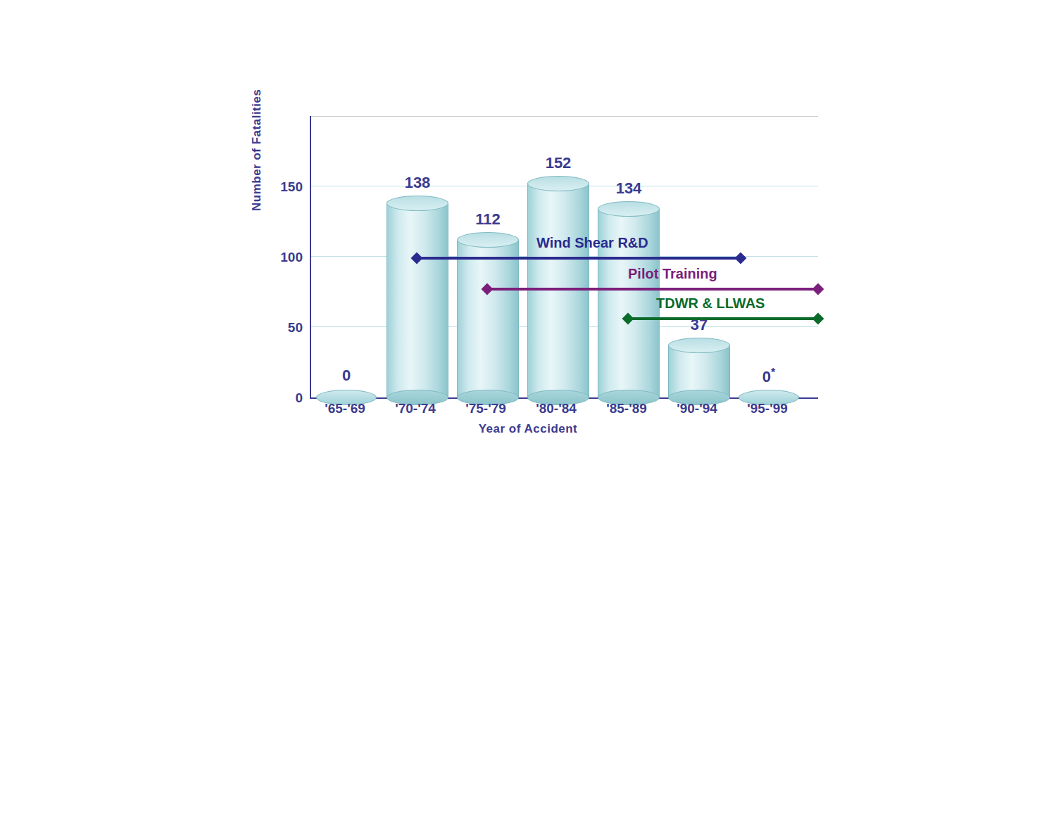Number of Fatalities by Year of Accident
| Year of Accident | Number of Fatalities |
| --- | --- |
| '65-'69 | 0 |
| '70-'74 | 138 |
| '75-'79 | 112 |
| '80-'84 | 152 |
| '85-'89 | 134 |
| '90-'94 | 37 |
| '95-'99 | 0* |
Number of Fatalities
150
100
50
0
0
138
112
152
134
37
0*
Wind Shear R&D
Pilot Training
TDWR & LLWAS
'65-'69 '70-'74 '75-'79 '80-'84 '85-'89 '90-'94 '95-'99
Year of Accident